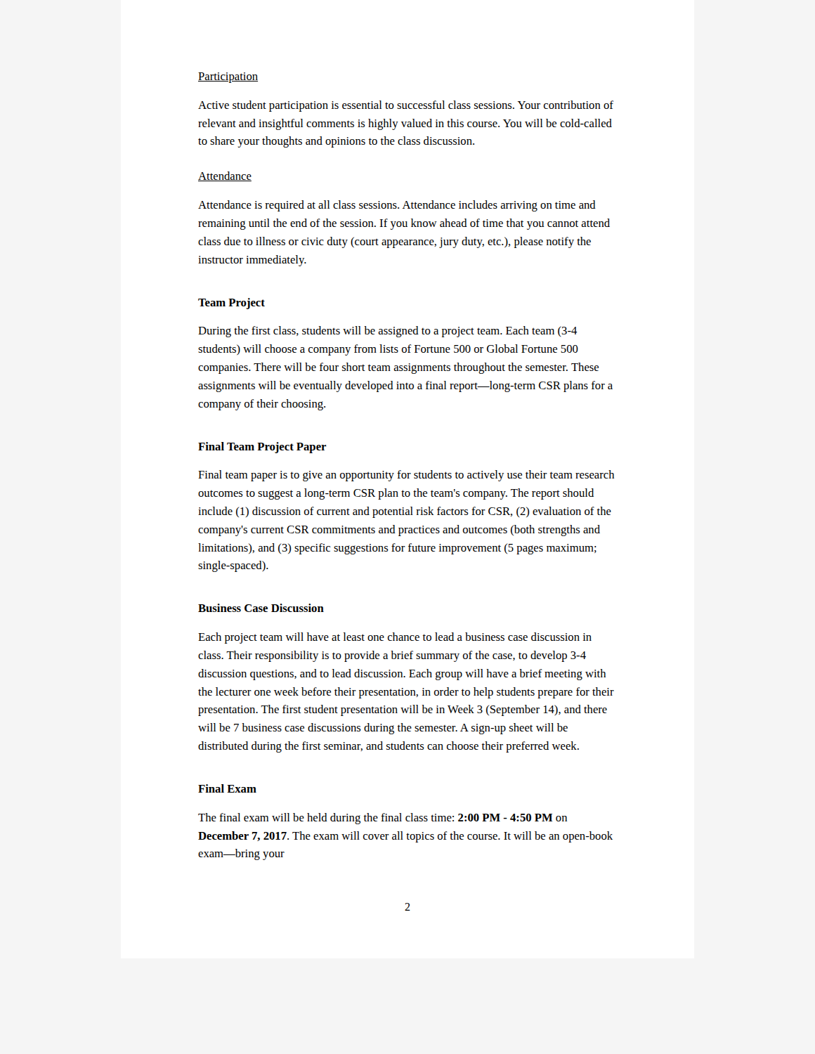Participation
Active student participation is essential to successful class sessions. Your contribution of relevant and insightful comments is highly valued in this course. You will be cold-called to share your thoughts and opinions to the class discussion.
Attendance
Attendance is required at all class sessions. Attendance includes arriving on time and remaining until the end of the session. If you know ahead of time that you cannot attend class due to illness or civic duty (court appearance, jury duty, etc.), please notify the instructor immediately.
Team Project
During the first class, students will be assigned to a project team. Each team (3-4 students) will choose a company from lists of Fortune 500 or Global Fortune 500 companies. There will be four short team assignments throughout the semester. These assignments will be eventually developed into a final report—long-term CSR plans for a company of their choosing.
Final Team Project Paper
Final team paper is to give an opportunity for students to actively use their team research outcomes to suggest a long-term CSR plan to the team's company. The report should include (1) discussion of current and potential risk factors for CSR, (2) evaluation of the company's current CSR commitments and practices and outcomes (both strengths and limitations), and (3) specific suggestions for future improvement (5 pages maximum; single-spaced).
Business Case Discussion
Each project team will have at least one chance to lead a business case discussion in class. Their responsibility is to provide a brief summary of the case, to develop 3-4 discussion questions, and to lead discussion. Each group will have a brief meeting with the lecturer one week before their presentation, in order to help students prepare for their presentation. The first student presentation will be in Week 3 (September 14), and there will be 7 business case discussions during the semester. A sign-up sheet will be distributed during the first seminar, and students can choose their preferred week.
Final Exam
The final exam will be held during the final class time: 2:00 PM - 4:50 PM on December 7, 2017. The exam will cover all topics of the course. It will be an open-book exam—bring your
2